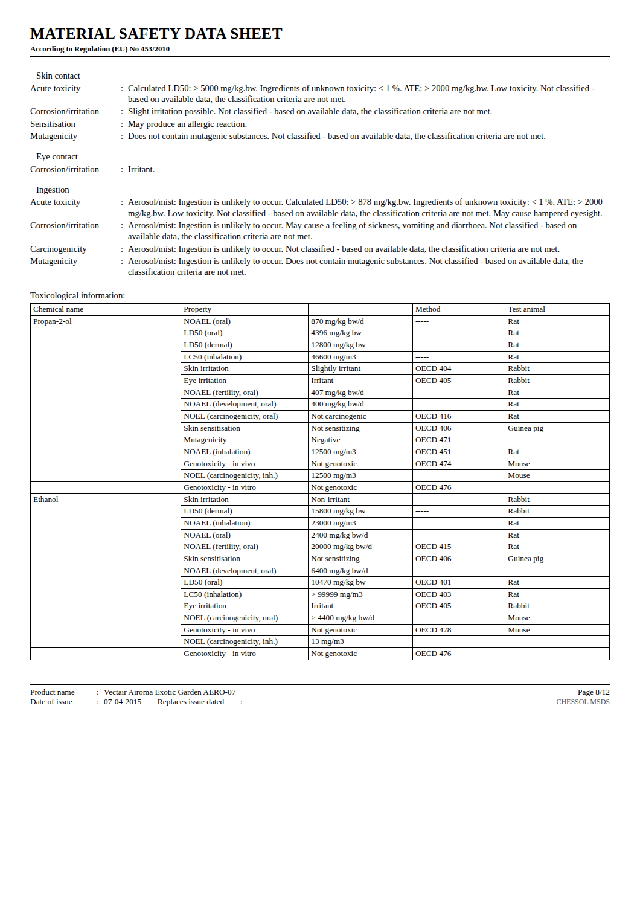MATERIAL SAFETY DATA SHEET
According to Regulation (EU) No 453/2010
Skin contact
| Acute toxicity | : | Calculated LD50: > 5000 mg/kg.bw. Ingredients of unknown toxicity: < 1 %. ATE: > 2000 mg/kg.bw. Low toxicity. Not classified - based on available data, the classification criteria are not met. |
| Corrosion/irritation | : | Slight irritation possible. Not classified - based on available data, the classification criteria are not met. |
| Sensitisation | : | May produce an allergic reaction. |
| Mutagenicity | : | Does not contain mutagenic substances. Not classified - based on available data, the classification criteria are not met. |
Eye contact
| Corrosion/irritation | : | Irritant. |
Ingestion
| Acute toxicity | : | Aerosol/mist: Ingestion is unlikely to occur. Calculated LD50: > 878 mg/kg.bw. Ingredients of unknown toxicity: < 1 %. ATE: > 2000 mg/kg.bw. Low toxicity. Not classified - based on available data, the classification criteria are not met. May cause hampered eyesight. |
| Corrosion/irritation | : | Aerosol/mist: Ingestion is unlikely to occur. May cause a feeling of sickness, vomiting and diarrhoea. Not classified - based on available data, the classification criteria are not met. |
| Carcinogenicity | : | Aerosol/mist: Ingestion is unlikely to occur. Not classified - based on available data, the classification criteria are not met. |
| Mutagenicity | : | Aerosol/mist: Ingestion is unlikely to occur. Does not contain mutagenic substances. Not classified - based on available data, the classification criteria are not met. |
Toxicological information:
| Chemical name | Property | | Method | Test animal |
| --- | --- | --- | --- | --- |
| Propan-2-ol | NOAEL (oral) | 870 mg/kg bw/d | ----- | Rat |
| LD50 (oral) | 4396 mg/kg bw | ----- | Rat |
| LD50 (dermal) | 12800 mg/kg bw | ----- | Rat |
| LC50 (inhalation) | 46600 mg/m3 | ----- | Rat |
| Skin irritation | Slightly irritant | OECD 404 | Rabbit |
| Eye irritation | Irritant | OECD 405 | Rabbit |
| NOAEL (fertility, oral) | 407 mg/kg bw/d | | Rat |
| NOAEL (development, oral) | 400 mg/kg bw/d | | Rat |
| NOEL (carcinogenicity, oral) | Not carcinogenic | OECD 416 | Rat |
| Skin sensitisation | Not sensitizing | OECD 406 | Guinea pig |
| Mutagenicity | Negative | OECD 471 | |
| NOAEL (inhalation) | 12500 mg/m3 | OECD 451 | Rat |
| Genotoxicity - in vivo | Not genotoxic | OECD 474 | Mouse |
| NOEL (carcinogenicity, inh.) | 12500 mg/m3 | | Mouse |
| | Genotoxicity - in vitro | Not genotoxic | OECD 476 | |
| Ethanol | Skin irritation | Non-irritant | ----- | Rabbit |
| LD50 (dermal) | 15800 mg/kg bw | ----- | Rabbit |
| NOAEL (inhalation) | 23000 mg/m3 | | Rat |
| NOAEL (oral) | 2400 mg/kg bw/d | | Rat |
| NOAEL (fertility, oral) | 20000 mg/kg bw/d | OECD 415 | Rat |
| Skin sensitisation | Not sensitizing | OECD 406 | Guinea pig |
| NOAEL (development, oral) | 6400 mg/kg bw/d | | |
| LD50 (oral) | 10470 mg/kg bw | OECD 401 | Rat |
| LC50 (inhalation) | > 99999 mg/m3 | OECD 403 | Rat |
| Eye irritation | Irritant | OECD 405 | Rabbit |
| NOEL (carcinogenicity, oral) | > 4400 mg/kg bw/d | | Mouse |
| Genotoxicity - in vivo | Not genotoxic | OECD 478 | Mouse |
| NOEL (carcinogenicity, inh.) | 13 mg/m3 | | |
| | Genotoxicity - in vitro | Not genotoxic | OECD 476 | |
| Product name | : | Vectair Airoma Exotic Garden AERO-07 | Page 8/12 |
| Date of issue | : | 07-04-2015 Replaces issue dated : --- | CHESSOL MSDS |